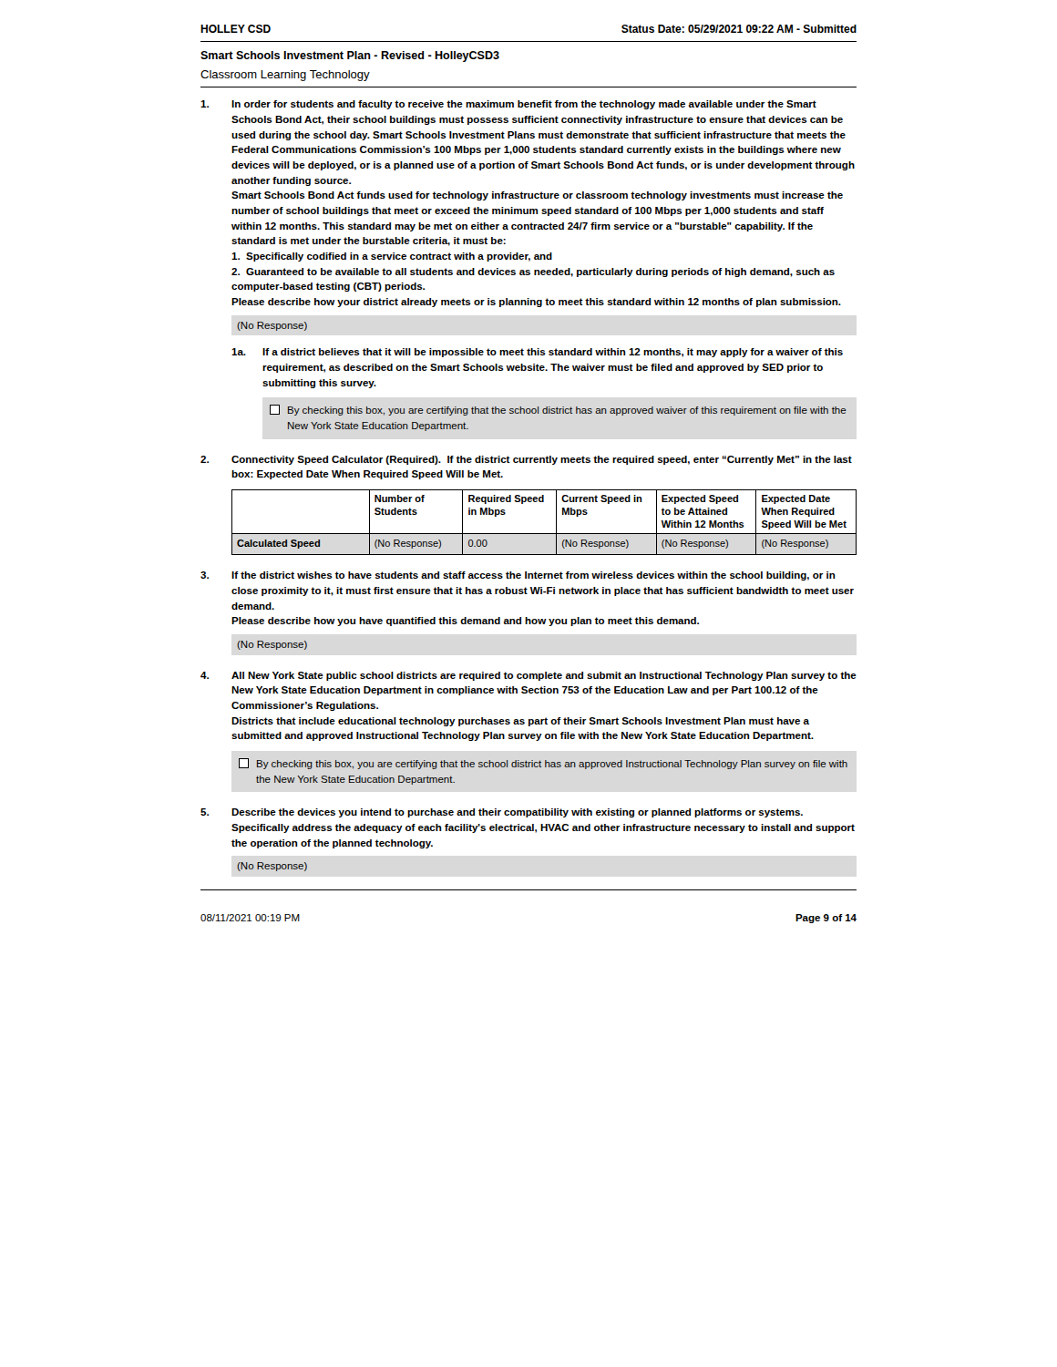HOLLEY CSD
Status Date: 05/29/2021 09:22 AM - Submitted
Smart Schools Investment Plan - Revised - HolleyCSD3
Classroom Learning Technology
1.
In order for students and faculty to receive the maximum benefit from the technology made available under the Smart Schools Bond Act, their school buildings must possess sufficient connectivity infrastructure to ensure that devices can be used during the school day. Smart Schools Investment Plans must demonstrate that sufficient infrastructure that meets the Federal Communications Commission’s 100 Mbps per 1,000 students standard currently exists in the buildings where new devices will be deployed, or is a planned use of a portion of Smart Schools Bond Act funds, or is under development through another funding source.
Smart Schools Bond Act funds used for technology infrastructure or classroom technology investments must increase the number of school buildings that meet or exceed the minimum speed standard of 100 Mbps per 1,000 students and staff within 12 months. This standard may be met on either a contracted 24/7 firm service or a "burstable" capability. If the standard is met under the burstable criteria, it must be:
1. Specifically codified in a service contract with a provider, and
2. Guaranteed to be available to all students and devices as needed, particularly during periods of high demand, such as computer-based testing (CBT) periods.
Please describe how your district already meets or is planning to meet this standard within 12 months of plan submission.
(No Response)
1a.
If a district believes that it will be impossible to meet this standard within 12 months, it may apply for a waiver of this requirement, as described on the Smart Schools website. The waiver must be filed and approved by SED prior to submitting this survey.
By checking this box, you are certifying that the school district has an approved waiver of this requirement on file with the New York State Education Department.
2.
Connectivity Speed Calculator (Required). If the district currently meets the required speed, enter “Currently Met” in the last box: Expected Date When Required Speed Will be Met.
| | Number of Students | Required Speed in Mbps | Current Speed in Mbps | Expected Speed to be Attained Within 12 Months | Expected Date When Required Speed Will be Met |
| --- | --- | --- | --- | --- | --- |
| Calculated Speed | (No Response) | 0.00 | (No Response) | (No Response) | (No Response) |
3.
If the district wishes to have students and staff access the Internet from wireless devices within the school building, or in close proximity to it, it must first ensure that it has a robust Wi-Fi network in place that has sufficient bandwidth to meet user demand.
Please describe how you have quantified this demand and how you plan to meet this demand.
(No Response)
4.
All New York State public school districts are required to complete and submit an Instructional Technology Plan survey to the New York State Education Department in compliance with Section 753 of the Education Law and per Part 100.12 of the Commissioner’s Regulations.
Districts that include educational technology purchases as part of their Smart Schools Investment Plan must have a submitted and approved Instructional Technology Plan survey on file with the New York State Education Department.
By checking this box, you are certifying that the school district has an approved Instructional Technology Plan survey on file with the New York State Education Department.
5.
Describe the devices you intend to purchase and their compatibility with existing or planned platforms or systems. Specifically address the adequacy of each facility's electrical, HVAC and other infrastructure necessary to install and support the operation of the planned technology.
(No Response)
08/11/2021 00:19 PM
Page 9 of 14